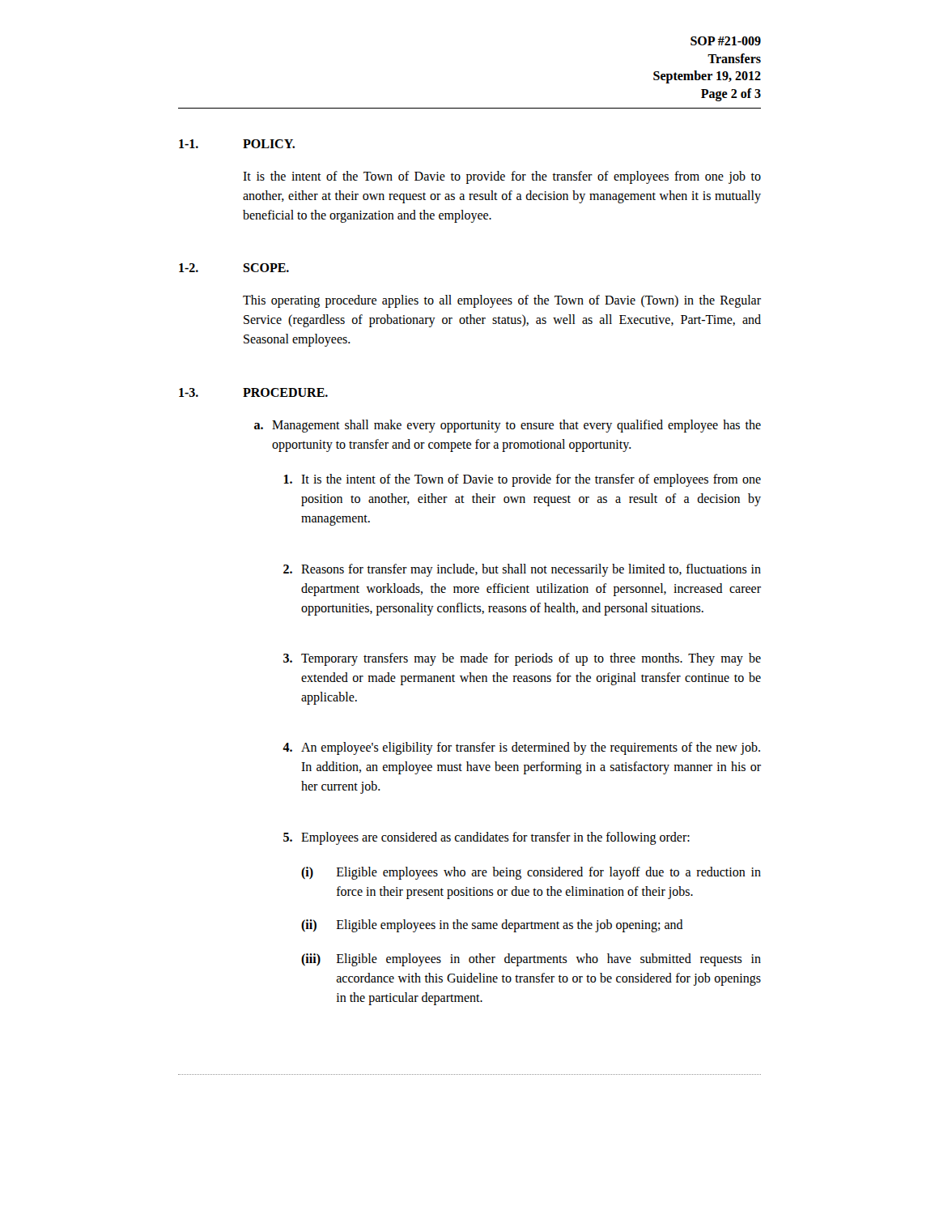SOP #21-009
Transfers
September 19, 2012
Page 2 of 3
1-1.
Policy.
It is the intent of the Town of Davie to provide for the transfer of employees from one job to another, either at their own request or as a result of a decision by management when it is mutually beneficial to the organization and the employee.
1-2.
Scope.
This operating procedure applies to all employees of the Town of Davie (Town) in the Regular Service (regardless of probationary or other status), as well as all Executive, Part-Time, and Seasonal employees.
1-3.
Procedure.
a.
Management shall make every opportunity to ensure that every qualified employee has the opportunity to transfer and or compete for a promotional opportunity.
1.
It is the intent of the Town of Davie to provide for the transfer of employees from one position to another, either at their own request or as a result of a decision by management.
2.
Reasons for transfer may include, but shall not necessarily be limited to, fluctuations in department workloads, the more efficient utilization of personnel, increased career opportunities, personality conflicts, reasons of health, and personal situations.
3.
Temporary transfers may be made for periods of up to three months. They may be extended or made permanent when the reasons for the original transfer continue to be applicable.
4.
An employee's eligibility for transfer is determined by the requirements of the new job. In addition, an employee must have been performing in a satisfactory manner in his or her current job.
5.
Employees are considered as candidates for transfer in the following order:
(i)
Eligible employees who are being considered for layoff due to a reduction in force in their present positions or due to the elimination of their jobs.
(ii)
Eligible employees in the same department as the job opening; and
(iii)
Eligible employees in other departments who have submitted requests in accordance with this Guideline to transfer to or to be considered for job openings in the particular department.